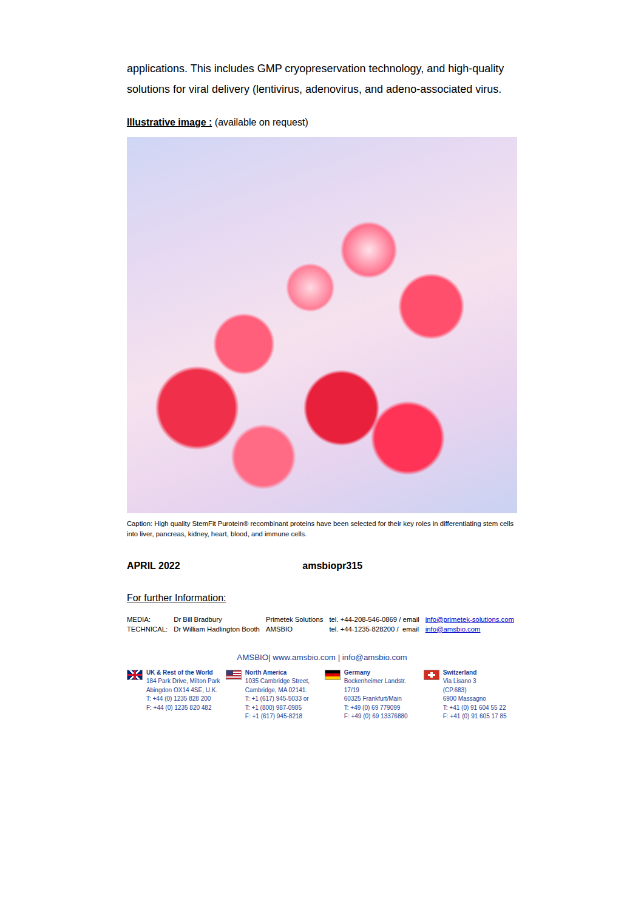applications. This includes GMP cryopreservation technology, and high-quality solutions for viral delivery (lentivirus, adenovirus, and adeno-associated virus.
Illustrative image : (available on request)
Caption: High quality StemFit Purotein® recombinant proteins have been selected for their key roles in differentiating stem cells into liver, pancreas, kidney, heart, blood, and immune cells.
APRIL 2022 amsbiopr315
For further Information:
| MEDIA: | Dr Bill Bradbury | Primetek Solutions | tel. +44-208-546-0869 / email | info@primetek-solutions.com |
| TECHNICAL: | Dr William Hadlington Booth | AMSBIO | tel. +44-1235-828200 / email | info@amsbio.com |
AMSBIO| www.amsbio.com | info@amsbio.com
UK & Rest of the World 184 Park Drive, Milton Park
Abingdon OX14 4SE, U.K.
T: +44 (0) 1235 828 200
F: +44 (0) 1235 820 482
North America 1035 Cambridge Street,
Cambridge, MA 02141.
T: +1 (617) 945-5033 or
T: +1 (800) 987-0985
F: +1 (617) 945-8218
Germany Bockenheimer Landstr. 17/19
60325 Frankfurt/Main
T: +49 (0) 69 779099
F: +49 (0) 69 13376880
Switzerland Via Lisano 3
(CP.683)
6900 Massagno
T: +41 (0) 91 604 55 22
F: +41 (0) 91 605 17 85